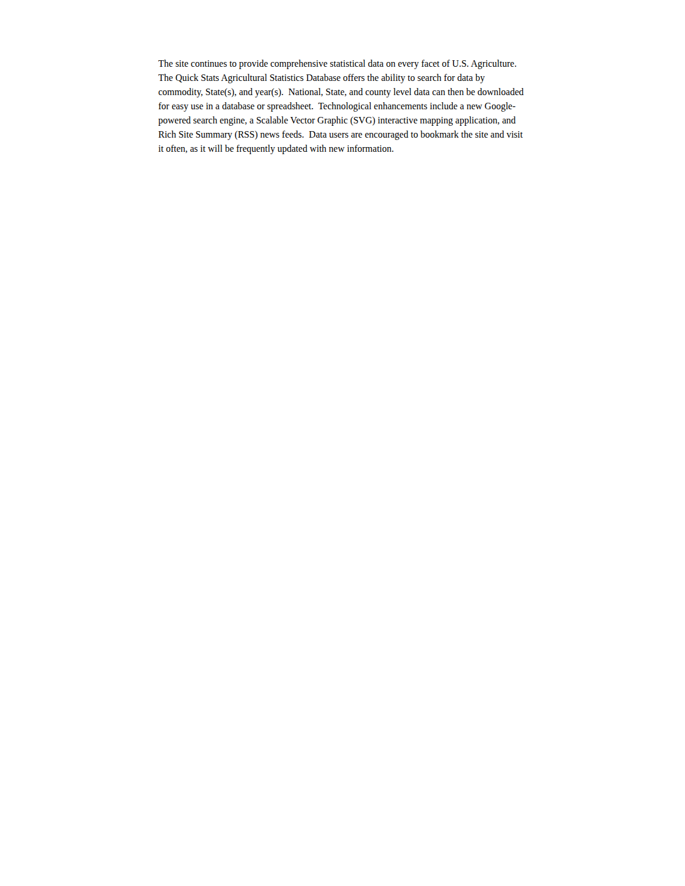The site continues to provide comprehensive statistical data on every facet of U.S. Agriculture. The Quick Stats Agricultural Statistics Database offers the ability to search for data by commodity, State(s), and year(s). National, State, and county level data can then be downloaded for easy use in a database or spreadsheet. Technological enhancements include a new Google-powered search engine, a Scalable Vector Graphic (SVG) interactive mapping application, and Rich Site Summary (RSS) news feeds. Data users are encouraged to bookmark the site and visit it often, as it will be frequently updated with new information.